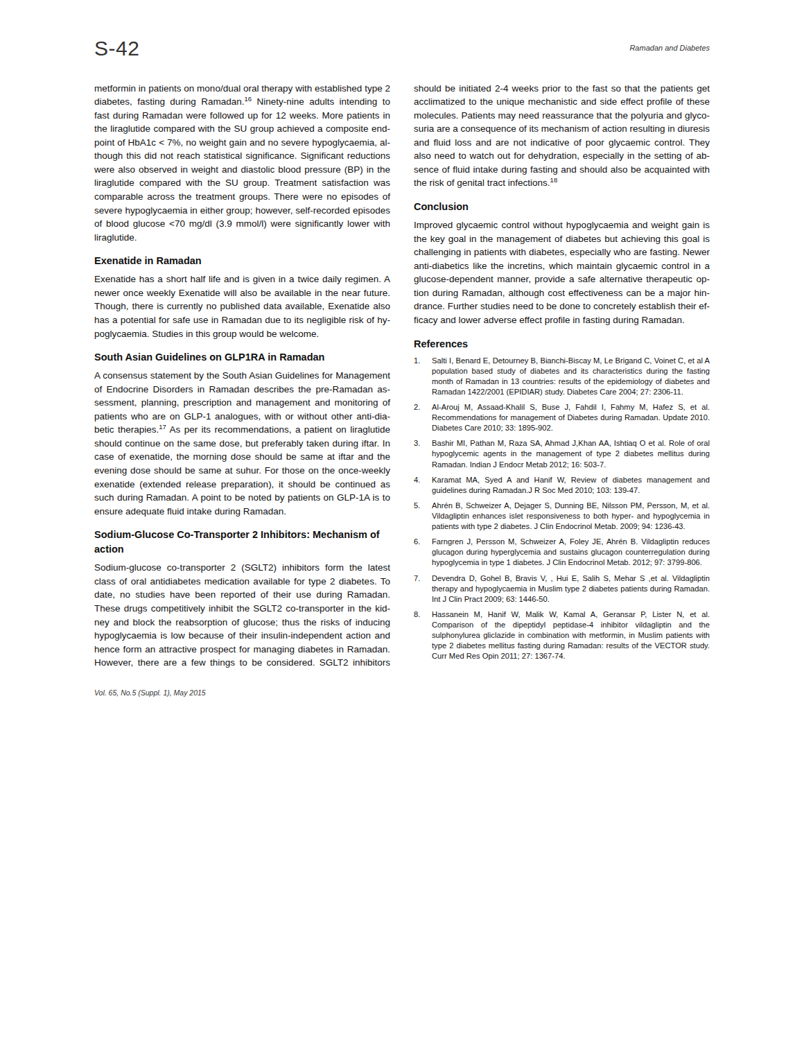S-42
Ramadan and Diabetes
metformin in patients on mono/dual oral therapy with established type 2 diabetes, fasting during Ramadan.16 Ninety-nine adults intending to fast during Ramadan were followed up for 12 weeks. More patients in the liraglutide compared with the SU group achieved a composite endpoint of HbA1c < 7%, no weight gain and no severe hypoglycaemia, although this did not reach statistical significance. Significant reductions were also observed in weight and diastolic blood pressure (BP) in the liraglutide compared with the SU group. Treatment satisfaction was comparable across the treatment groups. There were no episodes of severe hypoglycaemia in either group; however, self-recorded episodes of blood glucose <70 mg/dl (3.9 mmol/l) were significantly lower with liraglutide.
Exenatide in Ramadan
Exenatide has a short half life and is given in a twice daily regimen. A newer once weekly Exenatide will also be available in the near future. Though, there is currently no published data available, Exenatide also has a potential for safe use in Ramadan due to its negligible risk of hypoglycaemia. Studies in this group would be welcome.
South Asian Guidelines on GLP1RA in Ramadan
A consensus statement by the South Asian Guidelines for Management of Endocrine Disorders in Ramadan describes the pre-Ramadan assessment, planning, prescription and management and monitoring of patients who are on GLP-1 analogues, with or without other anti-diabetic therapies.17 As per its recommendations, a patient on liraglutide should continue on the same dose, but preferably taken during iftar. In case of exenatide, the morning dose should be same at iftar and the evening dose should be same at suhur. For those on the once-weekly exenatide (extended release preparation), it should be continued as such during Ramadan. A point to be noted by patients on GLP-1A is to ensure adequate fluid intake during Ramadan.
Sodium-Glucose Co-Transporter 2 Inhibitors: Mechanism of action
Sodium-glucose co-transporter 2 (SGLT2) inhibitors form the latest class of oral antidiabetes medication available for type 2 diabetes. To date, no studies have been reported of their use during Ramadan. These drugs competitively inhibit the SGLT2 co-transporter in the kidney and block the reabsorption of glucose; thus the risks of inducing hypoglycaemia is low because of their insulin-independent action and hence form an attractive prospect for managing diabetes in Ramadan. However, there are a few things to be considered. SGLT2 inhibitors should be initiated 2-4 weeks prior to the fast so that the patients get acclimatized to the unique mechanistic and side effect profile of these molecules. Patients may need reassurance that the polyuria and glycosuria are a consequence of its mechanism of action resulting in diuresis and fluid loss and are not indicative of poor glycaemic control. They also need to watch out for dehydration, especially in the setting of absence of fluid intake during fasting and should also be acquainted with the risk of genital tract infections.18
Conclusion
Improved glycaemic control without hypoglycaemia and weight gain is the key goal in the management of diabetes but achieving this goal is challenging in patients with diabetes, especially who are fasting. Newer anti-diabetics like the incretins, which maintain glycaemic control in a glucose-dependent manner, provide a safe alternative therapeutic option during Ramadan, although cost effectiveness can be a major hindrance. Further studies need to be done to concretely establish their efficacy and lower adverse effect profile in fasting during Ramadan.
References
Salti I, Benard E, Detourney B, Bianchi-Biscay M, Le Brigand C, Voinet C, et al A population based study of diabetes and its characteristics during the fasting month of Ramadan in 13 countries: results of the epidemiology of diabetes and Ramadan 1422/2001 (EPIDIAR) study. Diabetes Care 2004; 27: 2306-11.
Al-Arouj M, Assaad-Khalil S, Buse J, Fahdil I, Fahmy M, Hafez S, et al. Recommendations for management of Diabetes during Ramadan. Update 2010. Diabetes Care 2010; 33: 1895-902.
Bashir MI, Pathan M, Raza SA, Ahmad J,Khan AA, Ishtiaq O et al. Role of oral hypoglycemic agents in the management of type 2 diabetes mellitus during Ramadan. Indian J Endocr Metab 2012; 16: 503-7.
Karamat MA, Syed A and Hanif W, Review of diabetes management and guidelines during Ramadan.J R Soc Med 2010; 103: 139-47.
Ahrén B, Schweizer A, Dejager S, Dunning BE, Nilsson PM, Persson, M, et al. Vildagliptin enhances islet responsiveness to both hyper- and hypoglycemia in patients with type 2 diabetes. J Clin Endocrinol Metab. 2009; 94: 1236-43.
Farngren J, Persson M, Schweizer A, Foley JE, Ahrén B. Vildagliptin reduces glucagon during hyperglycemia and sustains glucagon counterregulation during hypoglycemia in type 1 diabetes. J Clin Endocrinol Metab. 2012; 97: 3799-806.
Devendra D, Gohel B, Bravis V, , Hui E, Salih S, Mehar S ,et al. Vildagliptin therapy and hypoglycaemia in Muslim type 2 diabetes patients during Ramadan. Int J Clin Pract 2009; 63: 1446-50.
Hassanein M, Hanif W, Malik W, Kamal A, Geransar P, Lister N, et al. Comparison of the dipeptidyl peptidase-4 inhibitor vildagliptin and the sulphonylurea gliclazide in combination with metformin, in Muslim patients with type 2 diabetes mellitus fasting during Ramadan: results of the VECTOR study. Curr Med Res Opin 2011; 27: 1367-74.
Vol. 65, No.5 (Suppl. 1), May 2015